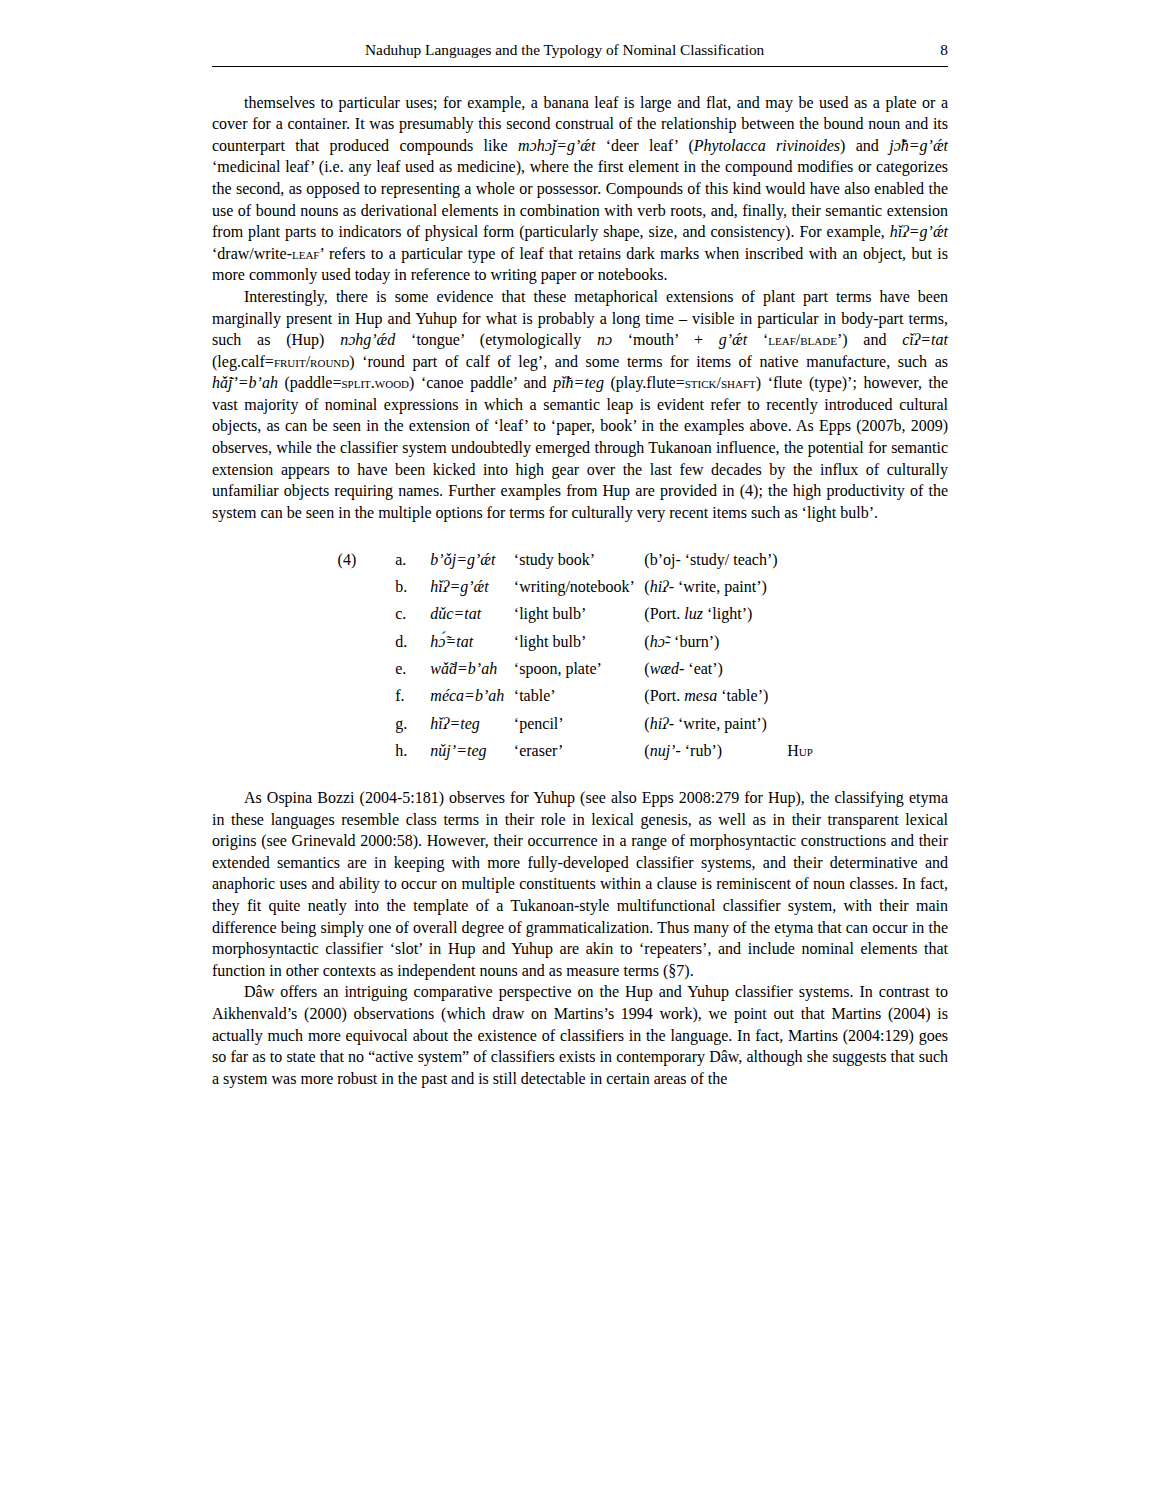Naduhup Languages and the Typology of Nominal Classification 8
themselves to particular uses; for example, a banana leaf is large and flat, and may be used as a plate or a cover for a container. It was presumably this second construal of the relationship between the bound noun and its counterpart that produced compounds like mɔhɔ̌j=g’ǽt ‘deer leaf’ (Phytolacca rivinoides) and jɔ̌̃h=g’ǽt ‘medicinal leaf’ (i.e. any leaf used as medicine), where the first element in the compound modifies or categorizes the second, as opposed to representing a whole or possessor. Compounds of this kind would have also enabled the use of bound nouns as derivational elements in combination with verb roots, and, finally, their semantic extension from plant parts to indicators of physical form (particularly shape, size, and consistency). For example, hǐʔ=g’ǽt ‘draw/write-leaf’ refers to a particular type of leaf that retains dark marks when inscribed with an object, but is more commonly used today in reference to writing paper or notebooks.
Interestingly, there is some evidence that these metaphorical extensions of plant part terms have been marginally present in Hup and Yuhup for what is probably a long time – visible in particular in body-part terms, such as (Hup) nɔhg’ǽd ‘tongue’ (etymologically nɔ ‘mouth’ + g’ǽt ‘leaf/blade’) and cǐʔ=tat (leg.calf=fruit/round) ‘round part of calf of leg’, and some terms for items of native manufacture, such as hǎ̃j’=b’ah (paddle=split.wood) ‘canoe paddle’ and pǐ̃h=teg (play.flute=stick/shaft) ‘flute (type)’; however, the vast majority of nominal expressions in which a semantic leap is evident refer to recently introduced cultural objects, as can be seen in the extension of ‘leaf’ to ‘paper, book’ in the examples above. As Epps (2007b, 2009) observes, while the classifier system undoubtedly emerged through Tukanoan influence, the potential for semantic extension appears to have been kicked into high gear over the last few decades by the influx of culturally unfamiliar objects requiring names. Further examples from Hup are provided in (4); the high productivity of the system can be seen in the multiple options for terms for culturally very recent items such as ‘light bulb’.
| (4) | a. | b’ǒj=g’ǽt | ‘study book’ | (b’oj- ‘study/ teach’) | |
| | b. | hǐʔ=g’ǽt | ‘writing/notebook’ | ( hiʔ- ‘write, paint’) | |
| | c. | dǔc=tat | ‘light bulb’ | (Port. luz ‘light’) | |
| | d. | hɔ̃́=tat | ‘light bulb’ | ( hɔ̃- ‘burn’) | |
| | e. | wǎ̃d=b’ah | ‘spoon, plate’ | ( wæd- ‘eat’) | |
| | f. | méca=b’ah | ‘table’ | (Port. mesa ‘table’) | |
| | g. | hǐʔ=teg | ‘pencil’ | ( hiʔ- ‘write, paint’) | |
| | h. | nǔj’=teg | ‘eraser’ | ( nuj’- ‘rub’) | Hup |
As Ospina Bozzi (2004-5:181) observes for Yuhup (see also Epps 2008:279 for Hup), the classifying etyma in these languages resemble class terms in their role in lexical genesis, as well as in their transparent lexical origins (see Grinevald 2000:58). However, their occurrence in a range of morphosyntactic constructions and their extended semantics are in keeping with more fully-developed classifier systems, and their determinative and anaphoric uses and ability to occur on multiple constituents within a clause is reminiscent of noun classes. In fact, they fit quite neatly into the template of a Tukanoan-style multifunctional classifier system, with their main difference being simply one of overall degree of grammaticalization. Thus many of the etyma that can occur in the morphosyntactic classifier ‘slot’ in Hup and Yuhup are akin to ‘repeaters’, and include nominal elements that function in other contexts as independent nouns and as measure terms (§7).
Dâw offers an intriguing comparative perspective on the Hup and Yuhup classifier systems. In contrast to Aikhenvald’s (2000) observations (which draw on Martins’s 1994 work), we point out that Martins (2004) is actually much more equivocal about the existence of classifiers in the language. In fact, Martins (2004:129) goes so far as to state that no “active system” of classifiers exists in contemporary Dâw, although she suggests that such a system was more robust in the past and is still detectable in certain areas of the